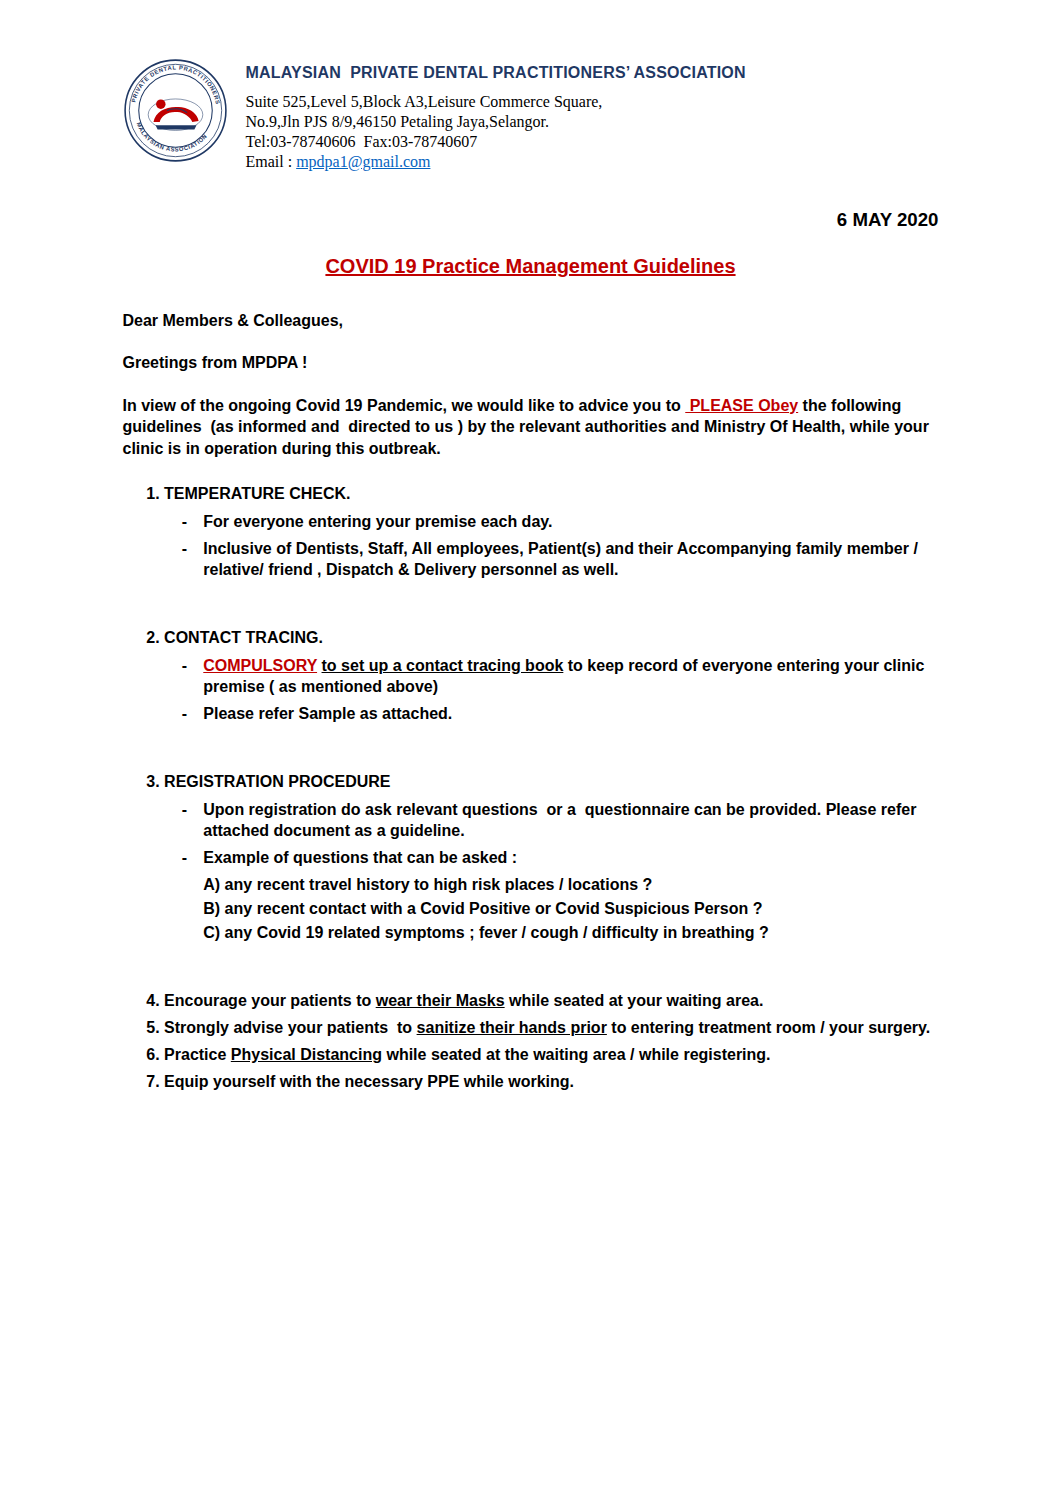PRIVATE DENTAL PRACTITIONERS MALAYSIAN ASSOCIATION
MALAYSIAN PRIVATE DENTAL PRACTITIONERS’ ASSOCIATION
Suite 525,Level 5,Block A3,Leisure Commerce Square,
No.9,Jln PJS 8/9,46150 Petaling Jaya,Selangor.
Tel:03-78740606 Fax:03-78740607
Email : mpdpa1@gmail.com
6 MAY 2020
COVID 19 Practice Management Guidelines
Dear Members & Colleagues,
Greetings from MPDPA !
In view of the ongoing Covid 19 Pandemic, we would like to advice you to PLEASE Obey the following guidelines (as informed and directed to us ) by the relevant authorities and Ministry Of Health, while your clinic is in operation during this outbreak.
TEMPERATURE CHECK.
For everyone entering your premise each day.
Inclusive of Dentists, Staff, All employees, Patient(s) and their Accompanying family member / relative/ friend , Dispatch & Delivery personnel as well.
CONTACT TRACING.
COMPULSORY to set up a contact tracing book to keep record of everyone entering your clinic premise ( as mentioned above)
Please refer Sample as attached.
REGISTRATION PROCEDURE
Upon registration do ask relevant questions or a questionnaire can be provided. Please refer attached document as a guideline.
Example of questions that can be asked :
A) any recent travel history to high risk places / locations ?
B) any recent contact with a Covid Positive or Covid Suspicious Person ?
C) any Covid 19 related symptoms ; fever / cough / difficulty in breathing ?
Encourage your patients to wear their Masks while seated at your waiting area.
Strongly advise your patients to sanitize their hands prior to entering treatment room / your surgery.
Practice Physical Distancing while seated at the waiting area / while registering.
Equip yourself with the necessary PPE while working.